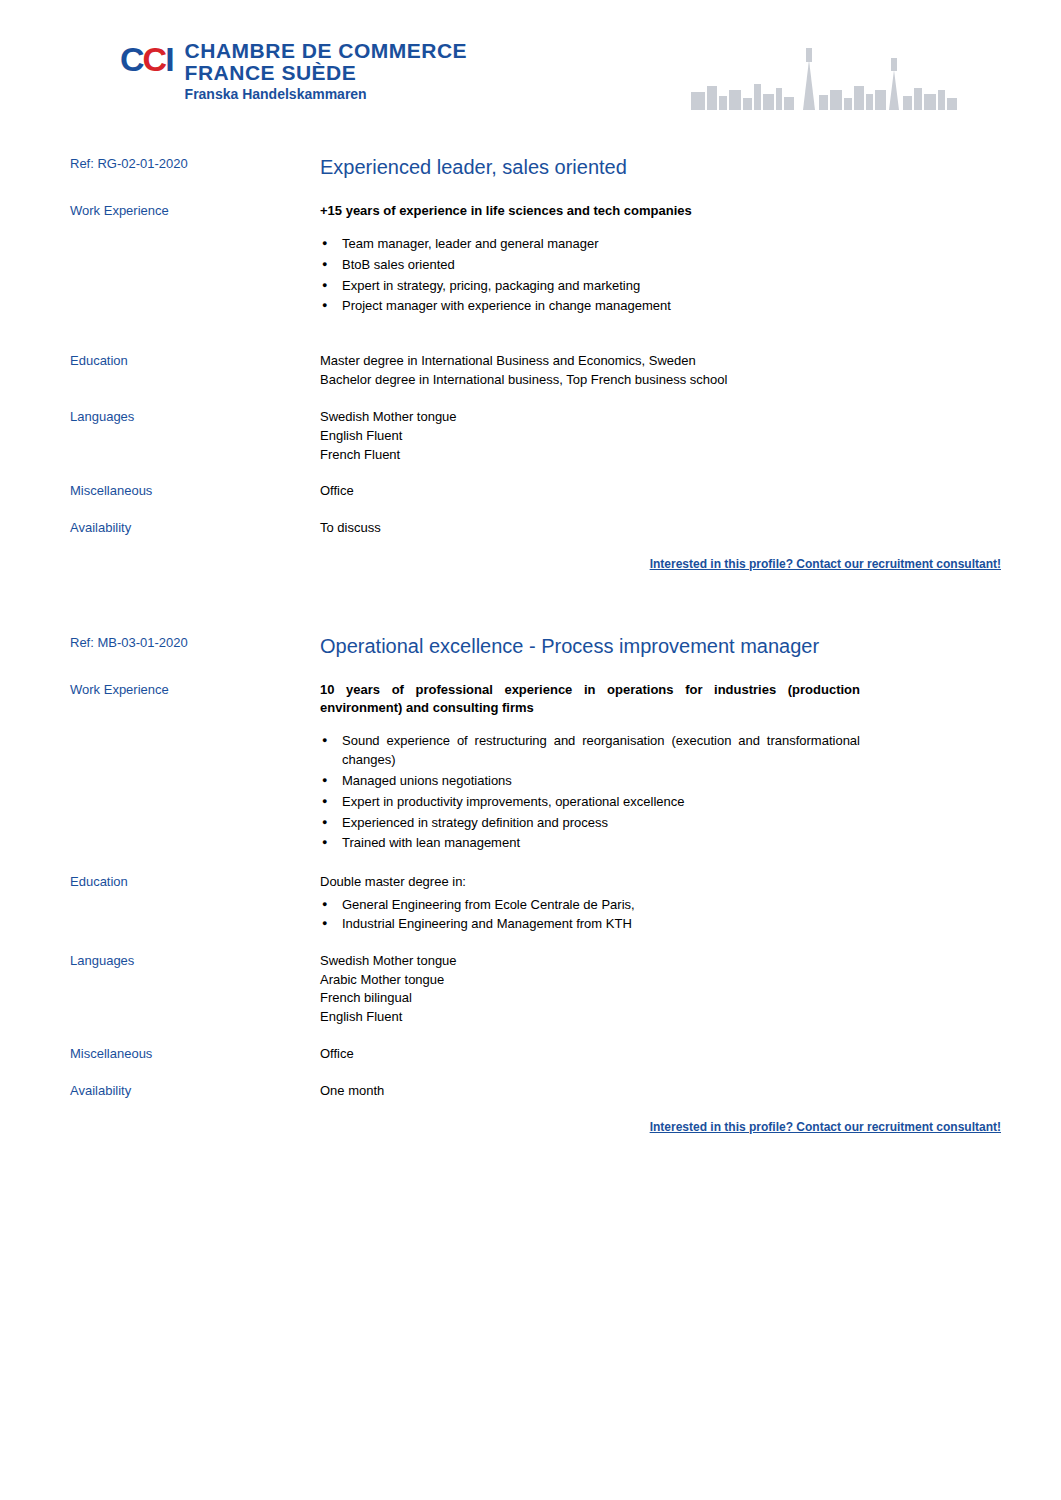CCI
CHAMBRE DE COMMERCE
FRANCE SUÈDE
Franska Handelskammaren
Ref: RG-02-01-2020
Experienced leader, sales oriented
Work Experience
+15 years of experience in life sciences and tech companies
Team manager, leader and general manager
BtoB sales oriented
Expert in strategy, pricing, packaging and marketing
Project manager with experience in change management
Education
Master degree in International Business and Economics, Sweden
Bachelor degree in International business, Top French business school
Languages
Swedish Mother tongue
English Fluent
French Fluent
Miscellaneous
Office
Availability
To discuss
Interested in this profile? Contact our recruitment consultant!
Ref: MB-03-01-2020
Operational excellence - Process improvement manager
Work Experience
10 years of professional experience in operations for industries (production environment) and consulting firms
Sound experience of restructuring and reorganisation (execution and transformational changes)
Managed unions negotiations
Expert in productivity improvements, operational excellence
Experienced in strategy definition and process
Trained with lean management
Education
Double master degree in:
General Engineering from Ecole Centrale de Paris,
Industrial Engineering and Management from KTH
Languages
Swedish Mother tongue
Arabic Mother tongue
French bilingual
English Fluent
Miscellaneous
Office
Availability
One month
Interested in this profile? Contact our recruitment consultant!